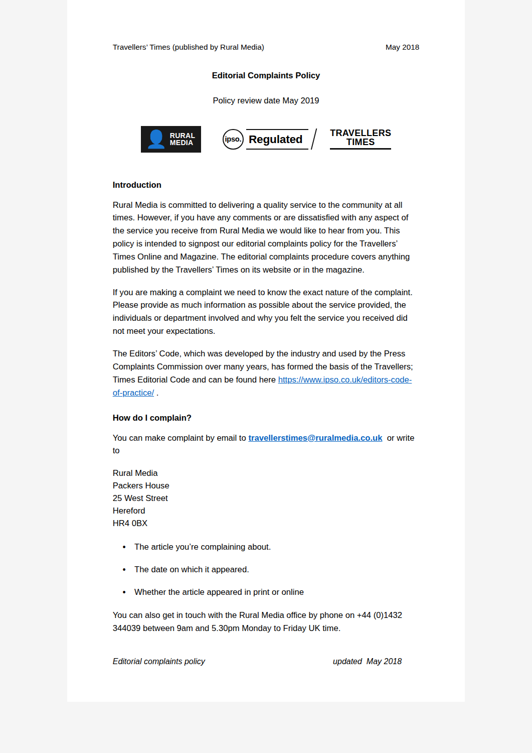Travellers’ Times (published by Rural Media) May 2018
Editorial Complaints Policy
Policy review date May 2019
👤 RURAL
MEDIA
ipso. Regulated
TRAVELLERS TIMES
Introduction
Rural Media is committed to delivering a quality service to the community at all times. However, if you have any comments or are dissatisfied with any aspect of the service you receive from Rural Media we would like to hear from you. This policy is intended to signpost our editorial complaints policy for the Travellers’ Times Online and Magazine. The editorial complaints procedure covers anything published by the Travellers’ Times on its website or in the magazine.
If you are making a complaint we need to know the exact nature of the complaint. Please provide as much information as possible about the service provided, the individuals or department involved and why you felt the service you received did not meet your expectations.
The Editors’ Code, which was developed by the industry and used by the Press Complaints Commission over many years, has formed the basis of the Travellers; Times Editorial Code and can be found here https://www.ipso.co.uk/editors-code-of-practice/ .
How do I complain?
You can make complaint by email to travellerstimes@ruralmedia.co.uk or write to
Rural Media
Packers House
25 West Street
Hereford
HR4 0BX
The article you’re complaining about.
The date on which it appeared.
Whether the article appeared in print or online
You can also get in touch with the Rural Media office by phone on +44 (0)1432 344039 between 9am and 5.30pm Monday to Friday UK time.
Editorial complaints policy updated May 2018